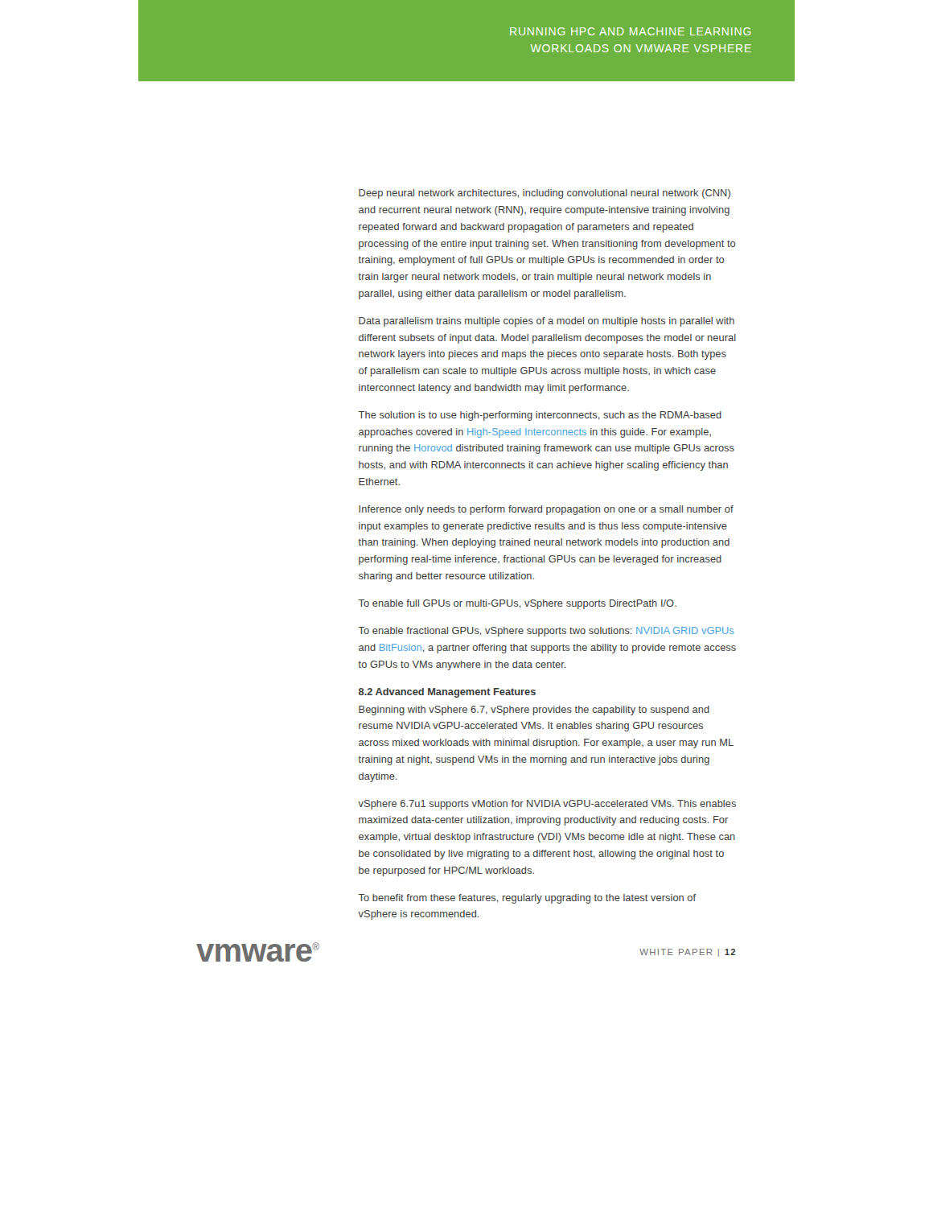RUNNING HPC AND MACHINE LEARNING
WORKLOADS ON VMWARE VSPHERE
Deep neural network architectures, including convolutional neural network (CNN) and recurrent neural network (RNN), require compute-intensive training involving repeated forward and backward propagation of parameters and repeated processing of the entire input training set. When transitioning from development to training, employment of full GPUs or multiple GPUs is recommended in order to train larger neural network models, or train multiple neural network models in parallel, using either data parallelism or model parallelism.
Data parallelism trains multiple copies of a model on multiple hosts in parallel with different subsets of input data. Model parallelism decomposes the model or neural network layers into pieces and maps the pieces onto separate hosts. Both types of parallelism can scale to multiple GPUs across multiple hosts, in which case interconnect latency and bandwidth may limit performance.
The solution is to use high-performing interconnects, such as the RDMA-based approaches covered in High-Speed Interconnects in this guide. For example, running the Horovod distributed training framework can use multiple GPUs across hosts, and with RDMA interconnects it can achieve higher scaling efficiency than Ethernet.
Inference only needs to perform forward propagation on one or a small number of input examples to generate predictive results and is thus less compute-intensive than training. When deploying trained neural network models into production and performing real-time inference, fractional GPUs can be leveraged for increased sharing and better resource utilization.
To enable full GPUs or multi-GPUs, vSphere supports DirectPath I/O.
To enable fractional GPUs, vSphere supports two solutions: NVIDIA GRID vGPUs and BitFusion, a partner offering that supports the ability to provide remote access to GPUs to VMs anywhere in the data center.
8.2 Advanced Management Features
Beginning with vSphere 6.7, vSphere provides the capability to suspend and resume NVIDIA vGPU-accelerated VMs. It enables sharing GPU resources across mixed workloads with minimal disruption. For example, a user may run ML training at night, suspend VMs in the morning and run interactive jobs during daytime.
vSphere 6.7u1 supports vMotion for NVIDIA vGPU-accelerated VMs. This enables maximized data-center utilization, improving productivity and reducing costs. For example, virtual desktop infrastructure (VDI) VMs become idle at night. These can be consolidated by live migrating to a different host, allowing the original host to be repurposed for HPC/ML workloads.
To benefit from these features, regularly upgrading to the latest version of vSphere is recommended.
vmware®
WHITE PAPER | 12